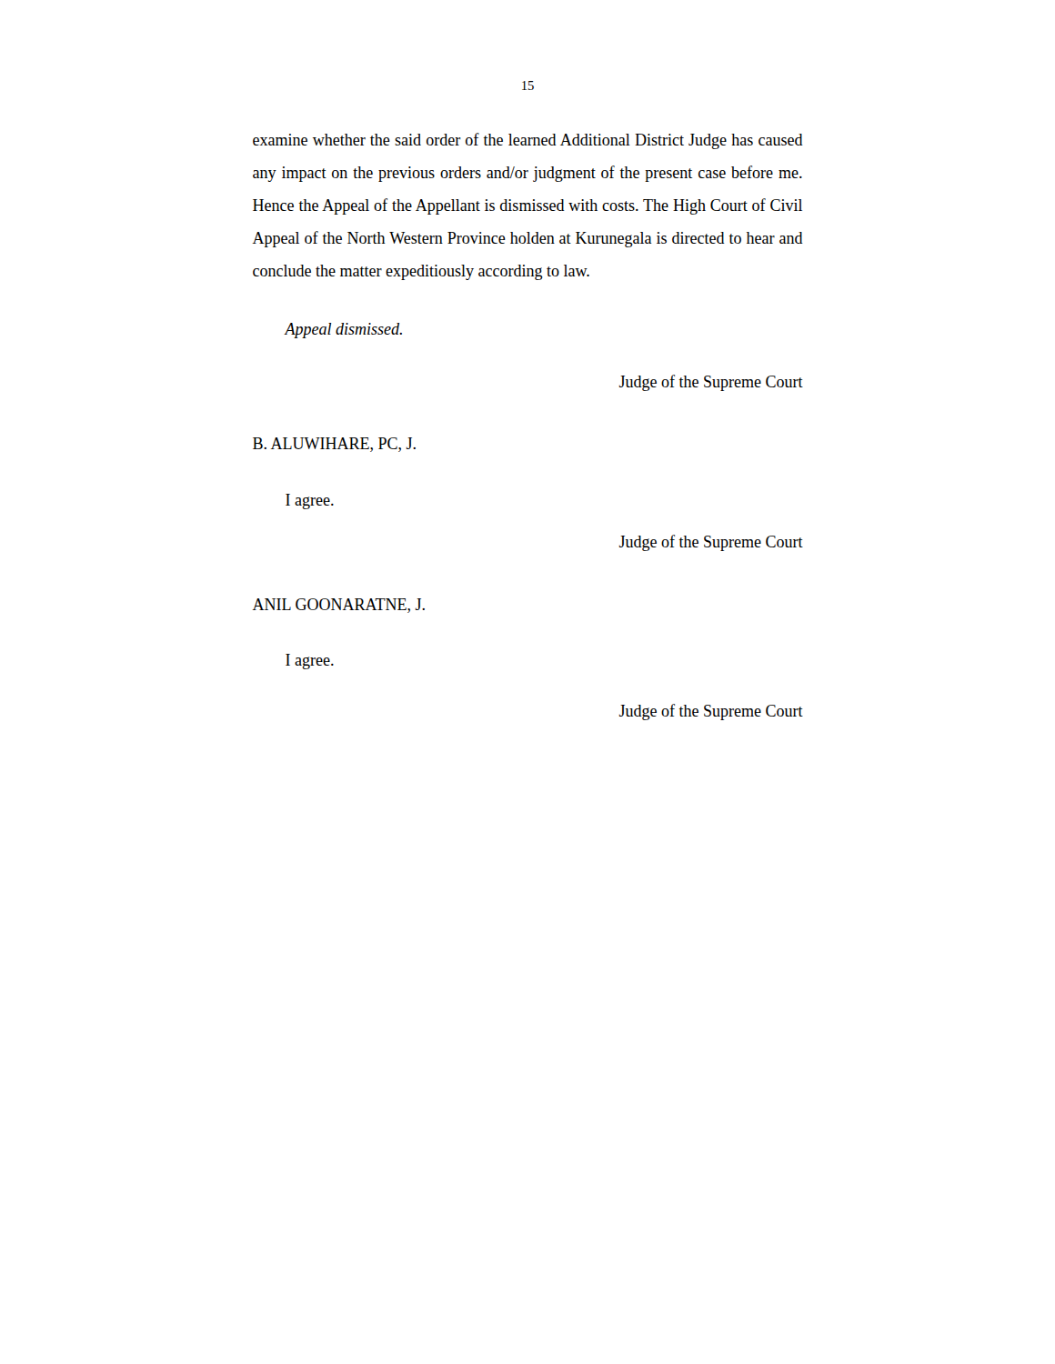15
examine whether the said order of the learned Additional District Judge has caused any impact on the previous orders and/or judgment of the present case before me. Hence the Appeal of the Appellant is dismissed with costs. The High Court of Civil Appeal of the North Western Province holden at Kurunegala is directed to hear and conclude the matter expeditiously according to law.
Appeal dismissed.
Judge of the Supreme Court
B. ALUWIHARE, PC, J.
I agree.
Judge of the Supreme Court
ANIL GOONARATNE, J.
I agree.
Judge of the Supreme Court